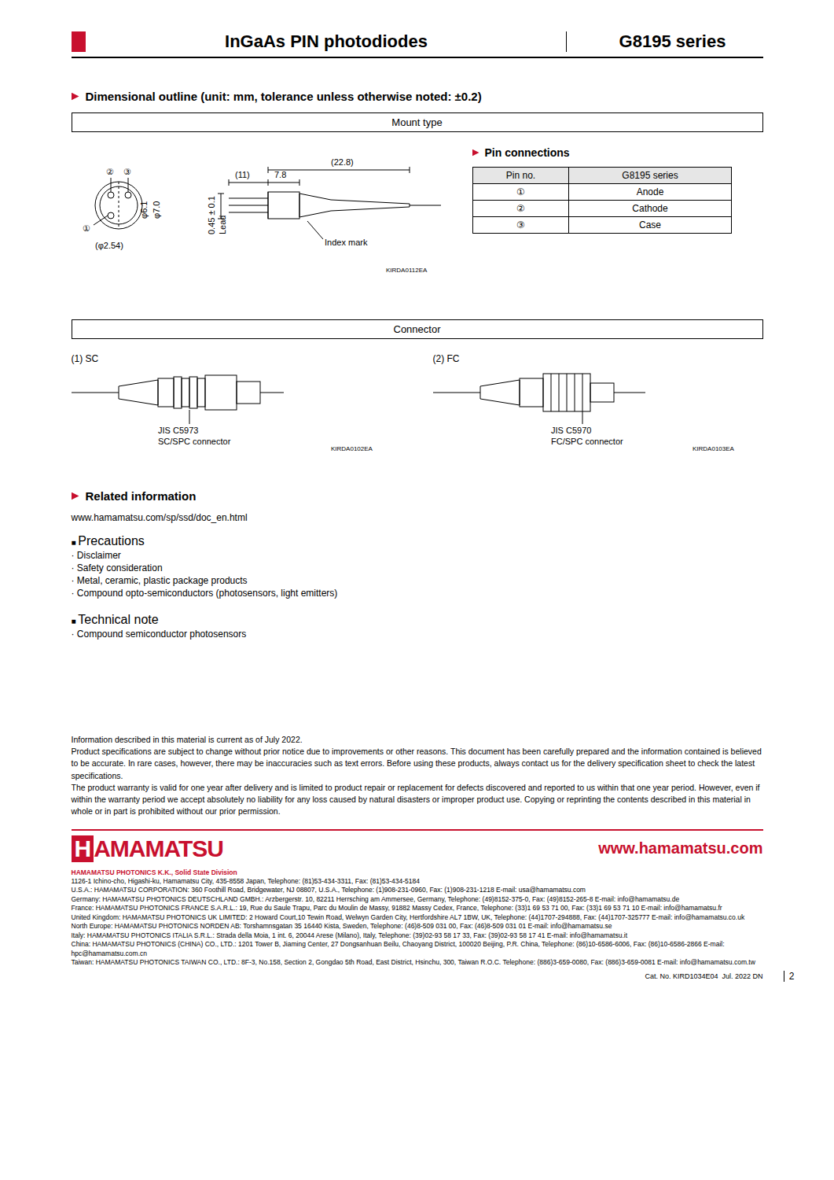InGaAs PIN photodiodes
G8195 series
Dimensional outline (unit: mm, tolerance unless otherwise noted: ±0.2)
Mount type
② ③ ① (φ2.54) (22.8) (11) 7.8 Index mark φ6.1 φ7.0 0.45 ± 0.1 Lead KIRDA0112EA
Pin connections
| Pin no. | G8195 series |
| --- | --- |
| ① | Anode |
| ② | Cathode |
| ③ | Case |
Connector
(1) SC
JIS C5973 SC/SPC connector KIRDA0102EA
(2) FC
JIS C5970 FC/SPC connector KIRDA0103EA
Related information
www.hamamatsu.com/sp/ssd/doc_en.html
Precautions
· Disclaimer
· Safety consideration
· Metal, ceramic, plastic package products
· Compound opto-semiconductors (photosensors, light emitters)
Technical note
· Compound semiconductor photosensors
Information described in this material is current as of July 2022.
Product specifications are subject to change without prior notice due to improvements or other reasons. This document has been carefully prepared and the information contained is believed to be accurate. In rare cases, however, there may be inaccuracies such as text errors. Before using these products, always contact us for the delivery specification sheet to check the latest specifications.
The product warranty is valid for one year after delivery and is limited to product repair or replacement for defects discovered and reported to us within that one year period. However, even if within the warranty period we accept absolutely no liability for any loss caused by natural disasters or improper product use. Copying or reprinting the contents described in this material in whole or in part is prohibited without our prior permission.
HAMAMATSU
www.hamamatsu.com
HAMAMATSU PHOTONICS K.K., Solid State Division
1126-1 Ichino-cho, Higashi-ku, Hamamatsu City, 435-8558 Japan, Telephone: (81)53-434-3311, Fax: (81)53-434-5184
U.S.A.: HAMAMATSU CORPORATION: 360 Foothill Road, Bridgewater, NJ 08807, U.S.A., Telephone: (1)908-231-0960, Fax: (1)908-231-1218 E-mail: usa@hamamatsu.com
Germany: HAMAMATSU PHOTONICS DEUTSCHLAND GMBH.: Arzbergerstr. 10, 82211 Herrsching am Ammersee, Germany, Telephone: (49)8152-375-0, Fax: (49)8152-265-8 E-mail: info@hamamatsu.de
France: HAMAMATSU PHOTONICS FRANCE S.A.R.L.: 19, Rue du Saule Trapu, Parc du Moulin de Massy, 91882 Massy Cedex, France, Telephone: (33)1 69 53 71 00, Fax: (33)1 69 53 71 10 E-mail: info@hamamatsu.fr
United Kingdom: HAMAMATSU PHOTONICS UK LIMITED: 2 Howard Court,10 Tewin Road, Welwyn Garden City, Hertfordshire AL7 1BW, UK, Telephone: (44)1707-294888, Fax: (44)1707-325777 E-mail: info@hamamatsu.co.uk
North Europe: HAMAMATSU PHOTONICS NORDEN AB: Torshamnsgatan 35 16440 Kista, Sweden, Telephone: (46)8-509 031 00, Fax: (46)8-509 031 01 E-mail: info@hamamatsu.se
Italy: HAMAMATSU PHOTONICS ITALIA S.R.L.: Strada della Moia, 1 int. 6, 20044 Arese (Milano), Italy, Telephone: (39)02-93 58 17 33, Fax: (39)02-93 58 17 41 E-mail: info@hamamatsu.it
China: HAMAMATSU PHOTONICS (CHINA) CO., LTD.: 1201 Tower B, Jiaming Center, 27 Dongsanhuan Beilu, Chaoyang District, 100020 Beijing, P.R. China, Telephone: (86)10-6586-6006, Fax: (86)10-6586-2866 E-mail: hpc@hamamatsu.com.cn
Taiwan: HAMAMATSU PHOTONICS TAIWAN CO., LTD.: 8F-3, No.158, Section 2, Gongdao 5th Road, East District, Hsinchu, 300, Taiwan R.O.C. Telephone: (886)3-659-0080, Fax: (886)3-659-0081 E-mail: info@hamamatsu.com.tw
Cat. No. KIRD1034E04 Jul. 2022 DN
2